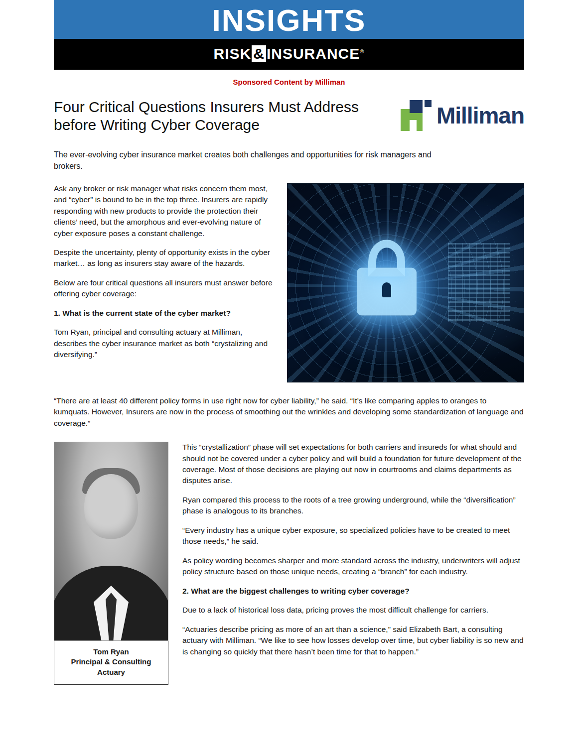INSIGHTS
RISK&INSURANCE®
Sponsored Content by Milliman
Four Critical Questions Insurers Must Address before Writing Cyber Coverage
Milliman
The ever-evolving cyber insurance market creates both challenges and opportunities for risk managers and brokers.
Ask any broker or risk manager what risks concern them most, and “cyber” is bound to be in the top three. Insurers are rapidly responding with new products to provide the protection their clients’ need, but the amorphous and ever-evolving nature of cyber exposure poses a constant challenge.
Despite the uncertainty, plenty of opportunity exists in the cyber market… as long as insurers stay aware of the hazards.
Below are four critical questions all insurers must answer before offering cyber coverage:
1. What is the current state of the cyber market?
Tom Ryan, principal and consulting actuary at Milliman, describes the cyber insurance market as both “crystalizing and diversifying.”
“There are at least 40 different policy forms in use right now for cyber liability,” he said. “It’s like comparing apples to oranges to kumquats. However, Insurers are now in the process of smoothing out the wrinkles and developing some standardization of language and coverage.”
Tom Ryan
Principal & Consulting Actuary
This “crystallization” phase will set expectations for both carriers and insureds for what should and should not be covered under a cyber policy and will build a foundation for future development of the coverage. Most of those decisions are playing out now in courtrooms and claims departments as disputes arise.
Ryan compared this process to the roots of a tree growing underground, while the “diversification” phase is analogous to its branches.
“Every industry has a unique cyber exposure, so specialized policies have to be created to meet those needs,” he said.
As policy wording becomes sharper and more standard across the industry, underwriters will adjust policy structure based on those unique needs, creating a “branch” for each industry.
2. What are the biggest challenges to writing cyber coverage?
Due to a lack of historical loss data, pricing proves the most difficult challenge for carriers.
“Actuaries describe pricing as more of an art than a science,” said Elizabeth Bart, a consulting actuary with Milliman. “We like to see how losses develop over time, but cyber liability is so new and is changing so quickly that there hasn’t been time for that to happen.”